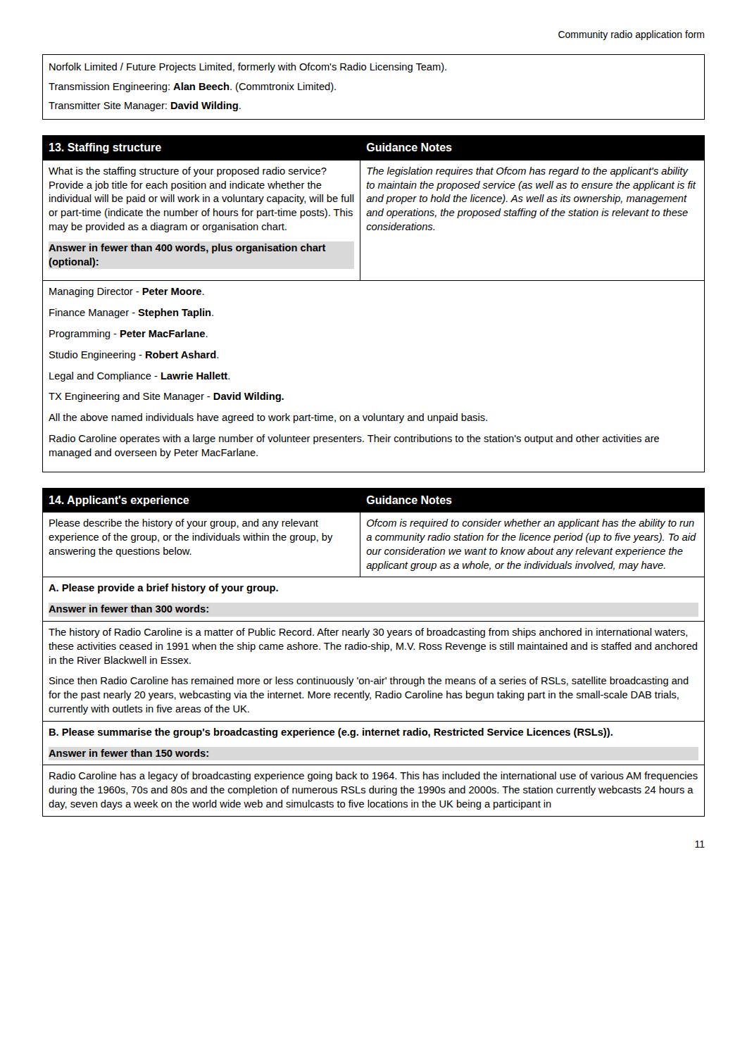Community radio application form
Norfolk Limited / Future Projects Limited, formerly with Ofcom's Radio Licensing Team).
Transmission Engineering: Alan Beech. (Commtronix Limited).
Transmitter Site Manager: David Wilding.
| 13. Staffing structure | Guidance Notes |
| What is the staffing structure of your proposed radio service? Provide a job title for each position and indicate whether the individual will be paid or will work in a voluntary capacity, will be full or part-time (indicate the number of hours for part-time posts). This may be provided as a diagram or organisation chart. Answer in fewer than 400 words, plus organisation chart (optional): | The legislation requires that Ofcom has regard to the applicant's ability to maintain the proposed service (as well as to ensure the applicant is fit and proper to hold the licence). As well as its ownership, management and operations, the proposed staffing of the station is relevant to these considerations. |
| Managing Director - Peter Moore . Finance Manager - Stephen Taplin . Programming - Peter MacFarlane . Studio Engineering - Robert Ashard . Legal and Compliance - Lawrie Hallett . TX Engineering and Site Manager - David Wilding. All the above named individuals have agreed to work part-time, on a voluntary and unpaid basis. Radio Caroline operates with a large number of volunteer presenters. Their contributions to the station's output and other activities are managed and overseen by Peter MacFarlane. |
| 14. Applicant's experience | Guidance Notes |
| Please describe the history of your group, and any relevant experience of the group, or the individuals within the group, by answering the questions below. | Ofcom is required to consider whether an applicant has the ability to run a community radio station for the licence period (up to five years). To aid our consideration we want to know about any relevant experience the applicant group as a whole, or the individuals involved, may have. |
| A. Please provide a brief history of your group. Answer in fewer than 300 words: |
| The history of Radio Caroline is a matter of Public Record. After nearly 30 years of broadcasting from ships anchored in international waters, these activities ceased in 1991 when the ship came ashore. The radio-ship, M.V. Ross Revenge is still maintained and is staffed and anchored in the River Blackwell in Essex. Since then Radio Caroline has remained more or less continuously 'on-air' through the means of a series of RSLs, satellite broadcasting and for the past nearly 20 years, webcasting via the internet. More recently, Radio Caroline has begun taking part in the small-scale DAB trials, currently with outlets in five areas of the UK. |
| B. Please summarise the group's broadcasting experience (e.g. internet radio, Restricted Service Licences (RSLs)). Answer in fewer than 150 words: |
| Radio Caroline has a legacy of broadcasting experience going back to 1964. This has included the international use of various AM frequencies during the 1960s, 70s and 80s and the completion of numerous RSLs during the 1990s and 2000s. The station currently webcasts 24 hours a day, seven days a week on the world wide web and simulcasts to five locations in the UK being a participant in |
11